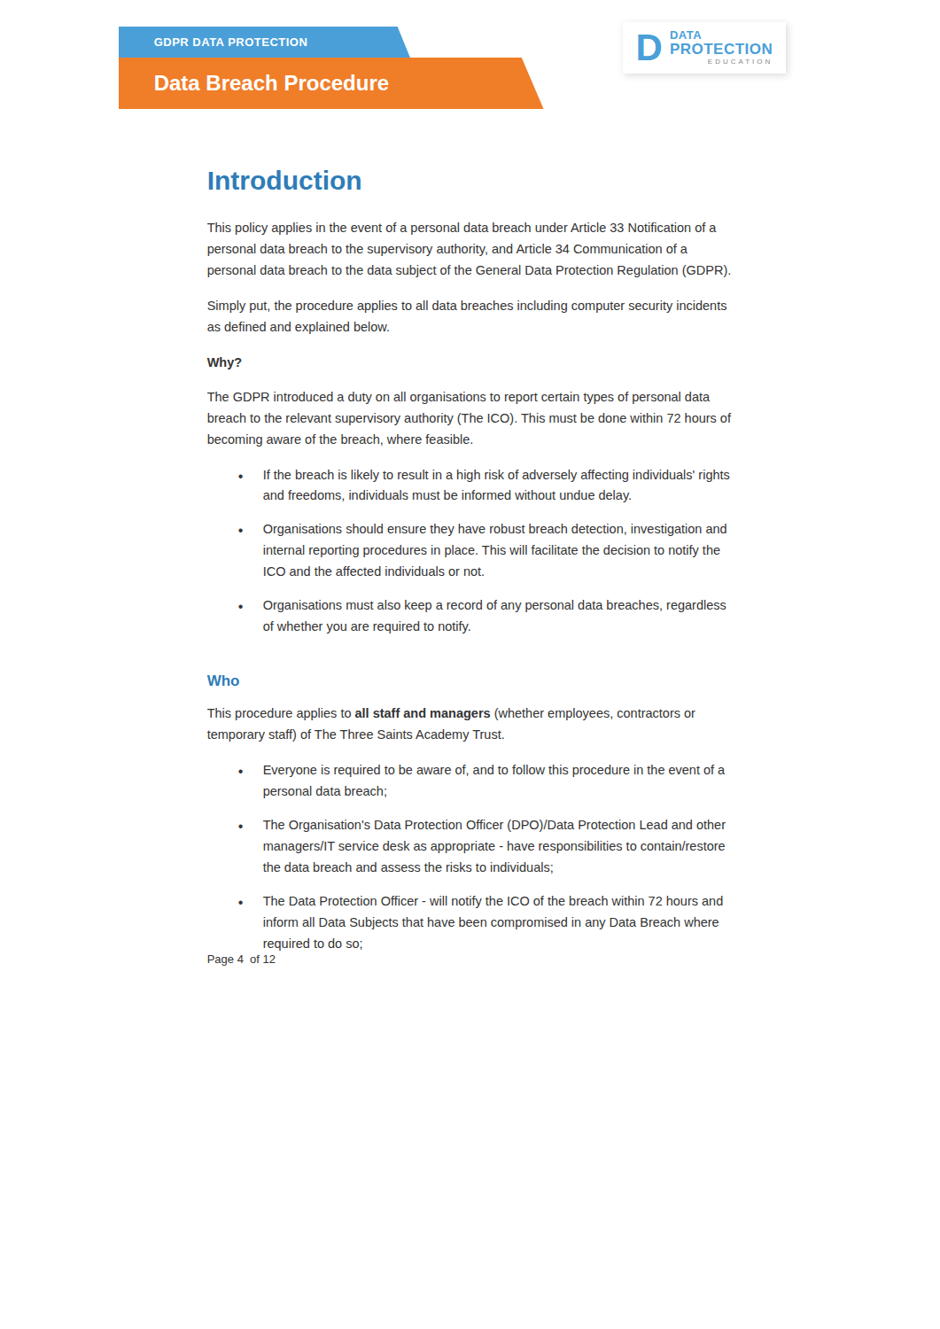GDPR DATA PROTECTION
Data Breach Procedure
D
DATA
PROTECTION
EDUCATION
Introduction
This policy applies in the event of a personal data breach under Article 33 Notification of a personal data breach to the supervisory authority, and Article 34 Communication of a personal data breach to the data subject of the General Data Protection Regulation (GDPR).
Simply put, the procedure applies to all data breaches including computer security incidents as defined and explained below.
Why?
The GDPR introduced a duty on all organisations to report certain types of personal data breach to the relevant supervisory authority (The ICO). This must be done within 72 hours of becoming aware of the breach, where feasible.
If the breach is likely to result in a high risk of adversely affecting individuals' rights and freedoms, individuals must be informed without undue delay.
Organisations should ensure they have robust breach detection, investigation and internal reporting procedures in place. This will facilitate the decision to notify the ICO and the affected individuals or not.
Organisations must also keep a record of any personal data breaches, regardless of whether you are required to notify.
Who
This procedure applies to all staff and managers (whether employees, contractors or temporary staff) of The Three Saints Academy Trust.
Everyone is required to be aware of, and to follow this procedure in the event of a personal data breach;
The Organisation's Data Protection Officer (DPO)/Data Protection Lead and other managers/IT service desk as appropriate - have responsibilities to contain/restore the data breach and assess the risks to individuals;
The Data Protection Officer - will notify the ICO of the breach within 72 hours and inform all Data Subjects that have been compromised in any Data Breach where required to do so;
Page 4 of 12